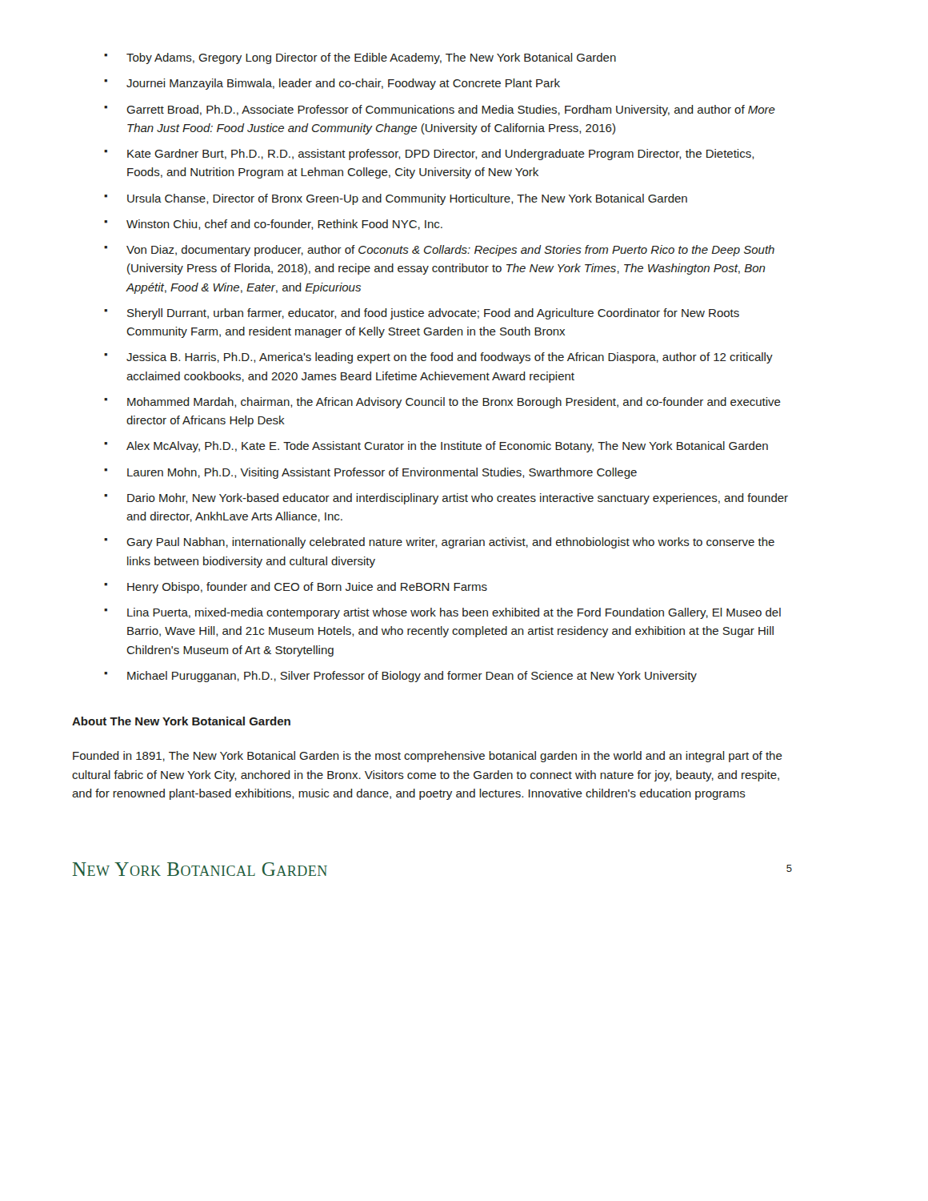Toby Adams, Gregory Long Director of the Edible Academy, The New York Botanical Garden
Journei Manzayila Bimwala, leader and co-chair, Foodway at Concrete Plant Park
Garrett Broad, Ph.D., Associate Professor of Communications and Media Studies, Fordham University, and author of More Than Just Food: Food Justice and Community Change (University of California Press, 2016)
Kate Gardner Burt, Ph.D., R.D., assistant professor, DPD Director, and Undergraduate Program Director, the Dietetics, Foods, and Nutrition Program at Lehman College, City University of New York
Ursula Chanse, Director of Bronx Green-Up and Community Horticulture, The New York Botanical Garden
Winston Chiu, chef and co-founder, Rethink Food NYC, Inc.
Von Diaz, documentary producer, author of Coconuts & Collards: Recipes and Stories from Puerto Rico to the Deep South (University Press of Florida, 2018), and recipe and essay contributor to The New York Times, The Washington Post, Bon Appétit, Food & Wine, Eater, and Epicurious
Sheryll Durrant, urban farmer, educator, and food justice advocate; Food and Agriculture Coordinator for New Roots Community Farm, and resident manager of Kelly Street Garden in the South Bronx
Jessica B. Harris, Ph.D., America's leading expert on the food and foodways of the African Diaspora, author of 12 critically acclaimed cookbooks, and 2020 James Beard Lifetime Achievement Award recipient
Mohammed Mardah, chairman, the African Advisory Council to the Bronx Borough President, and co-founder and executive director of Africans Help Desk
Alex McAlvay, Ph.D., Kate E. Tode Assistant Curator in the Institute of Economic Botany, The New York Botanical Garden
Lauren Mohn, Ph.D., Visiting Assistant Professor of Environmental Studies, Swarthmore College
Dario Mohr, New York-based educator and interdisciplinary artist who creates interactive sanctuary experiences, and founder and director, AnkhLave Arts Alliance, Inc.
Gary Paul Nabhan, internationally celebrated nature writer, agrarian activist, and ethnobiologist who works to conserve the links between biodiversity and cultural diversity
Henry Obispo, founder and CEO of Born Juice and ReBORN Farms
Lina Puerta, mixed-media contemporary artist whose work has been exhibited at the Ford Foundation Gallery, El Museo del Barrio, Wave Hill, and 21c Museum Hotels, and who recently completed an artist residency and exhibition at the Sugar Hill Children's Museum of Art & Storytelling
Michael Purugganan, Ph.D., Silver Professor of Biology and former Dean of Science at New York University
About The New York Botanical Garden
Founded in 1891, The New York Botanical Garden is the most comprehensive botanical garden in the world and an integral part of the cultural fabric of New York City, anchored in the Bronx. Visitors come to the Garden to connect with nature for joy, beauty, and respite, and for renowned plant-based exhibitions, music and dance, and poetry and lectures. Innovative children's education programs
New York Botanical Garden
5